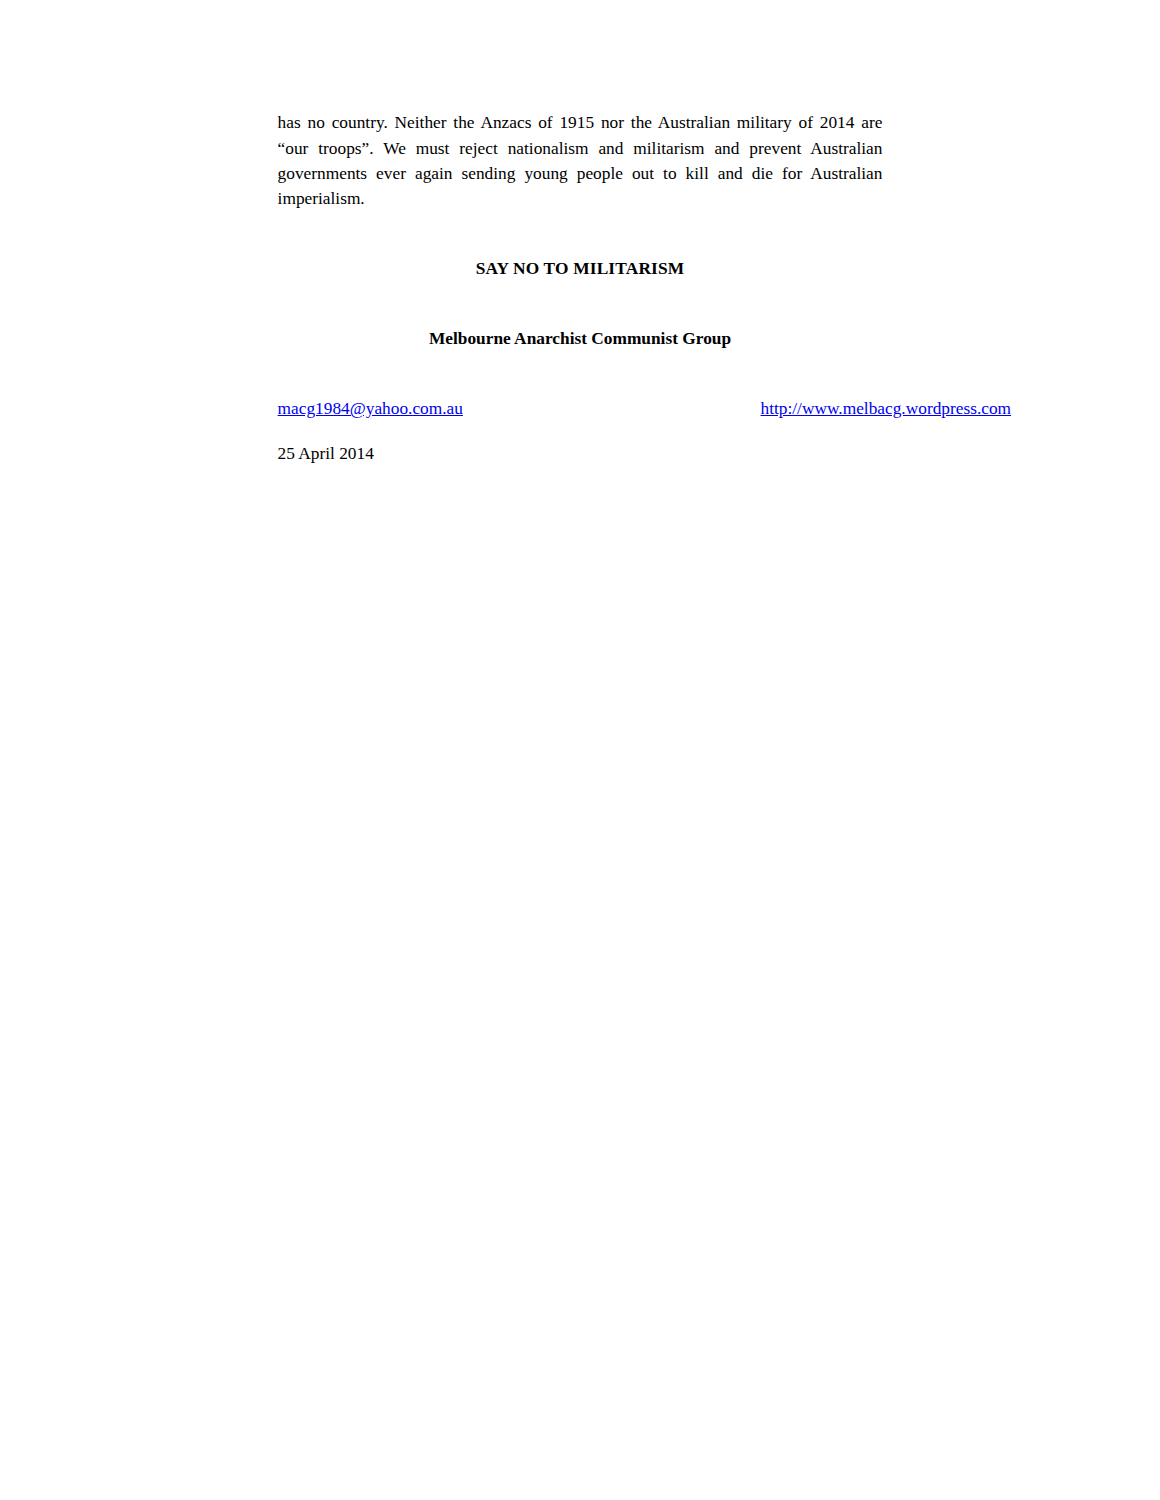has no country. Neither the Anzacs of 1915 nor the Australian military of 2014 are “our troops”. We must reject nationalism and militarism and prevent Australian governments ever again sending young people out to kill and die for Australian imperialism.
SAY NO TO MILITARISM
Melbourne Anarchist Communist Group
macg1984@yahoo.com.au http://www.melbacg.wordpress.com
25 April 2014